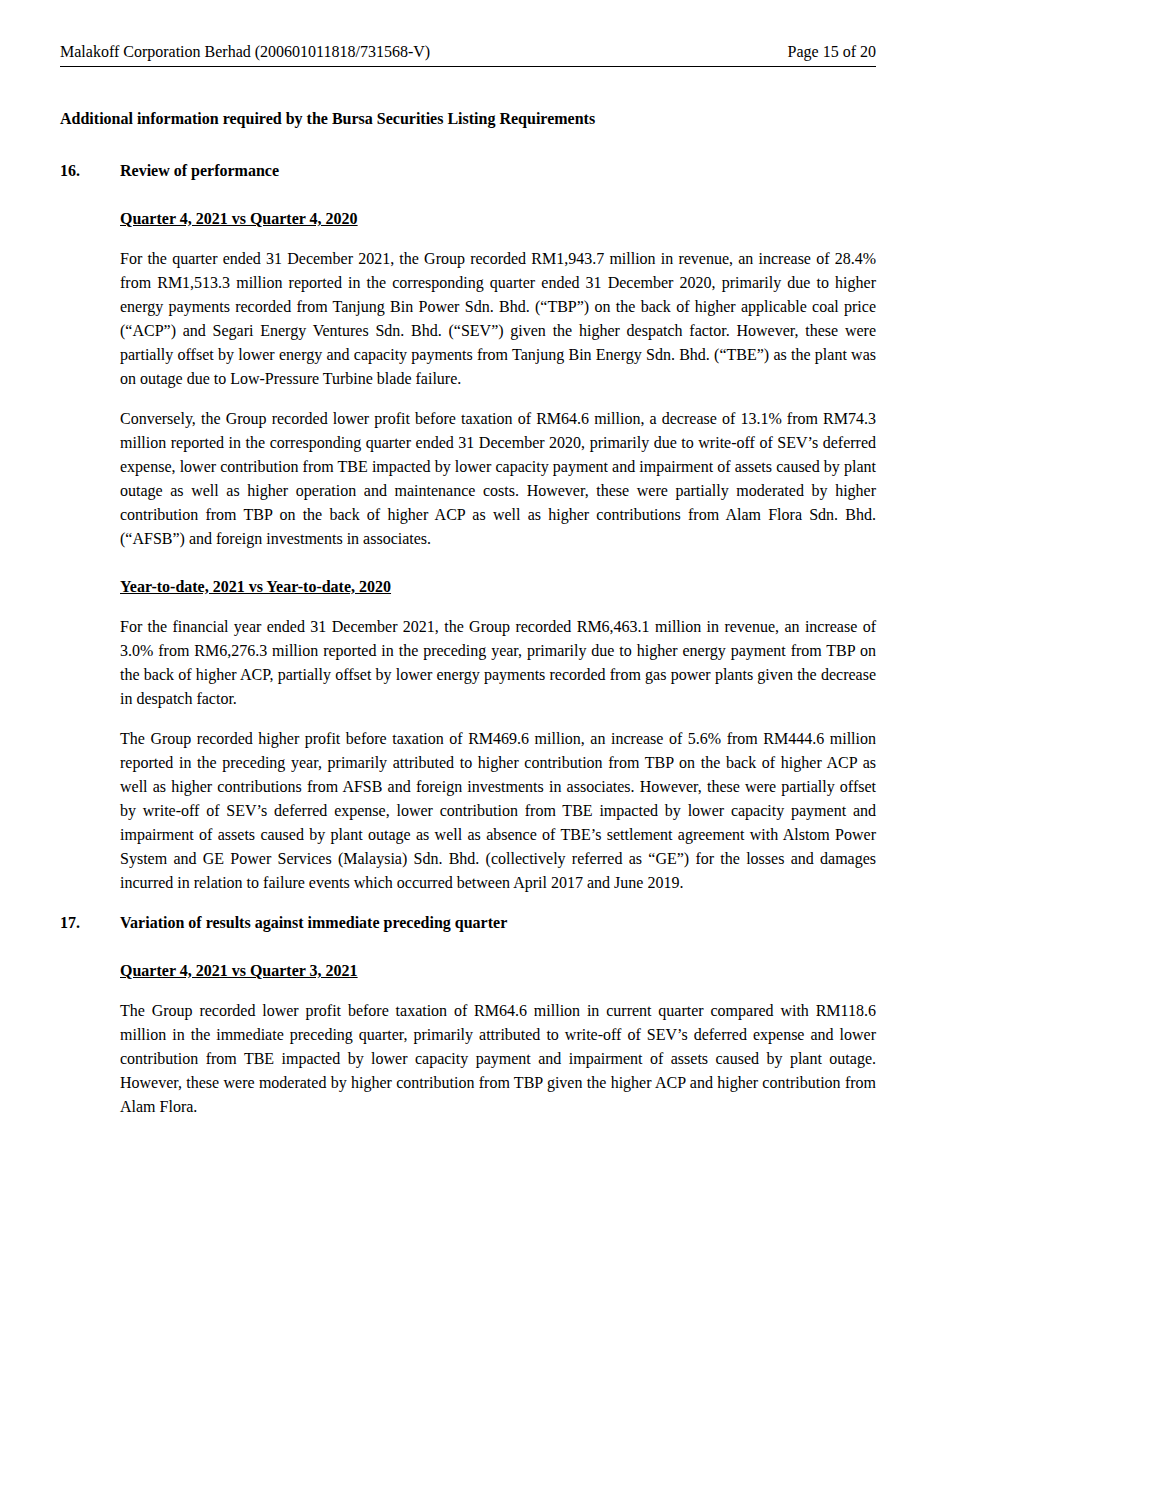Malakoff Corporation Berhad (200601011818/731568-V)
Page 15 of 20
Additional information required by the Bursa Securities Listing Requirements
16.
Review of performance
Quarter 4, 2021 vs Quarter 4, 2020
For the quarter ended 31 December 2021, the Group recorded RM1,943.7 million in revenue, an increase of 28.4% from RM1,513.3 million reported in the corresponding quarter ended 31 December 2020, primarily due to higher energy payments recorded from Tanjung Bin Power Sdn. Bhd. (“TBP”) on the back of higher applicable coal price (“ACP”) and Segari Energy Ventures Sdn. Bhd. (“SEV”) given the higher despatch factor. However, these were partially offset by lower energy and capacity payments from Tanjung Bin Energy Sdn. Bhd. (“TBE”) as the plant was on outage due to Low-Pressure Turbine blade failure.
Conversely, the Group recorded lower profit before taxation of RM64.6 million, a decrease of 13.1% from RM74.3 million reported in the corresponding quarter ended 31 December 2020, primarily due to write-off of SEV’s deferred expense, lower contribution from TBE impacted by lower capacity payment and impairment of assets caused by plant outage as well as higher operation and maintenance costs. However, these were partially moderated by higher contribution from TBP on the back of higher ACP as well as higher contributions from Alam Flora Sdn. Bhd. (“AFSB”) and foreign investments in associates.
Year-to-date, 2021 vs Year-to-date, 2020
For the financial year ended 31 December 2021, the Group recorded RM6,463.1 million in revenue, an increase of 3.0% from RM6,276.3 million reported in the preceding year, primarily due to higher energy payment from TBP on the back of higher ACP, partially offset by lower energy payments recorded from gas power plants given the decrease in despatch factor.
The Group recorded higher profit before taxation of RM469.6 million, an increase of 5.6% from RM444.6 million reported in the preceding year, primarily attributed to higher contribution from TBP on the back of higher ACP as well as higher contributions from AFSB and foreign investments in associates. However, these were partially offset by write-off of SEV’s deferred expense, lower contribution from TBE impacted by lower capacity payment and impairment of assets caused by plant outage as well as absence of TBE’s settlement agreement with Alstom Power System and GE Power Services (Malaysia) Sdn. Bhd. (collectively referred as “GE”) for the losses and damages incurred in relation to failure events which occurred between April 2017 and June 2019.
17.
Variation of results against immediate preceding quarter
Quarter 4, 2021 vs Quarter 3, 2021
The Group recorded lower profit before taxation of RM64.6 million in current quarter compared with RM118.6 million in the immediate preceding quarter, primarily attributed to write-off of SEV’s deferred expense and lower contribution from TBE impacted by lower capacity payment and impairment of assets caused by plant outage. However, these were moderated by higher contribution from TBP given the higher ACP and higher contribution from Alam Flora.